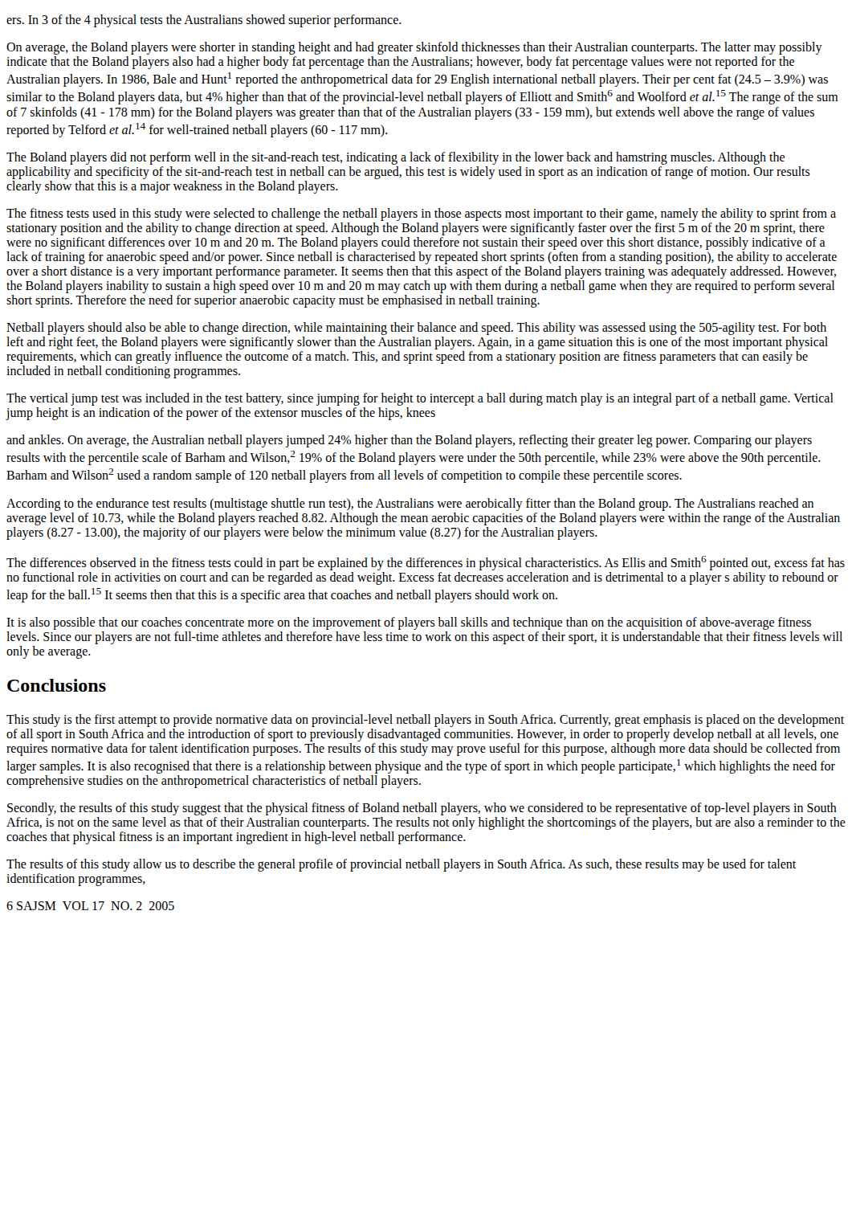ers. In 3 of the 4 physical tests the Australians showed superior performance.
On average, the Boland players were shorter in standing height and had greater skinfold thicknesses than their Australian counterparts. The latter may possibly indicate that the Boland players also had a higher body fat percentage than the Australians; however, body fat percentage values were not reported for the Australian players. In 1986, Bale and Hunt1 reported the anthropometrical data for 29 English international netball players. Their per cent fat (24.5 – 3.9%) was similar to the Boland players data, but 4% higher than that of the provincial-level netball players of Elliott and Smith6 and Woolford et al.15 The range of the sum of 7 skinfolds (41 - 178 mm) for the Boland players was greater than that of the Australian players (33 - 159 mm), but extends well above the range of values reported by Telford et al.14 for well-trained netball players (60 - 117 mm).
The Boland players did not perform well in the sit-and-reach test, indicating a lack of flexibility in the lower back and hamstring muscles. Although the applicability and specificity of the sit-and-reach test in netball can be argued, this test is widely used in sport as an indication of range of motion. Our results clearly show that this is a major weakness in the Boland players.
The fitness tests used in this study were selected to challenge the netball players in those aspects most important to their game, namely the ability to sprint from a stationary position and the ability to change direction at speed. Although the Boland players were significantly faster over the first 5 m of the 20 m sprint, there were no significant differences over 10 m and 20 m. The Boland players could therefore not sustain their speed over this short distance, possibly indicative of a lack of training for anaerobic speed and/or power. Since netball is characterised by repeated short sprints (often from a standing position), the ability to accelerate over a short distance is a very important performance parameter. It seems then that this aspect of the Boland players training was adequately addressed. However, the Boland players inability to sustain a high speed over 10 m and 20 m may catch up with them during a netball game when they are required to perform several short sprints. Therefore the need for superior anaerobic capacity must be emphasised in netball training.
Netball players should also be able to change direction, while maintaining their balance and speed. This ability was assessed using the 505-agility test. For both left and right feet, the Boland players were significantly slower than the Australian players. Again, in a game situation this is one of the most important physical requirements, which can greatly influence the outcome of a match. This, and sprint speed from a stationary position are fitness parameters that can easily be included in netball conditioning programmes.
The vertical jump test was included in the test battery, since jumping for height to intercept a ball during match play is an integral part of a netball game. Vertical jump height is an indication of the power of the extensor muscles of the hips, knees
and ankles. On average, the Australian netball players jumped 24% higher than the Boland players, reflecting their greater leg power. Comparing our players results with the percentile scale of Barham and Wilson,2 19% of the Boland players were under the 50th percentile, while 23% were above the 90th percentile. Barham and Wilson2 used a random sample of 120 netball players from all levels of competition to compile these percentile scores.
According to the endurance test results (multistage shuttle run test), the Australians were aerobically fitter than the Boland group. The Australians reached an average level of 10.73, while the Boland players reached 8.82. Although the mean aerobic capacities of the Boland players were within the range of the Australian players (8.27 - 13.00), the majority of our players were below the minimum value (8.27) for the Australian players.
The differences observed in the fitness tests could in part be explained by the differences in physical characteristics. As Ellis and Smith6 pointed out, excess fat has no functional role in activities on court and can be regarded as dead weight. Excess fat decreases acceleration and is detrimental to a player s ability to rebound or leap for the ball.15 It seems then that this is a specific area that coaches and netball players should work on.
It is also possible that our coaches concentrate more on the improvement of players ball skills and technique than on the acquisition of above-average fitness levels. Since our players are not full-time athletes and therefore have less time to work on this aspect of their sport, it is understandable that their fitness levels will only be average.
Conclusions
This study is the first attempt to provide normative data on provincial-level netball players in South Africa. Currently, great emphasis is placed on the development of all sport in South Africa and the introduction of sport to previously disadvantaged communities. However, in order to properly develop netball at all levels, one requires normative data for talent identification purposes. The results of this study may prove useful for this purpose, although more data should be collected from larger samples. It is also recognised that there is a relationship between physique and the type of sport in which people participate,1 which highlights the need for comprehensive studies on the anthropometrical characteristics of netball players.
Secondly, the results of this study suggest that the physical fitness of Boland netball players, who we considered to be representative of top-level players in South Africa, is not on the same level as that of their Australian counterparts. The results not only highlight the shortcomings of the players, but are also a reminder to the coaches that physical fitness is an important ingredient in high-level netball performance.
The results of this study allow us to describe the general profile of provincial netball players in South Africa. As such, these results may be used for talent identification programmes,
6 SAJSM VOL 17 NO. 2 2005